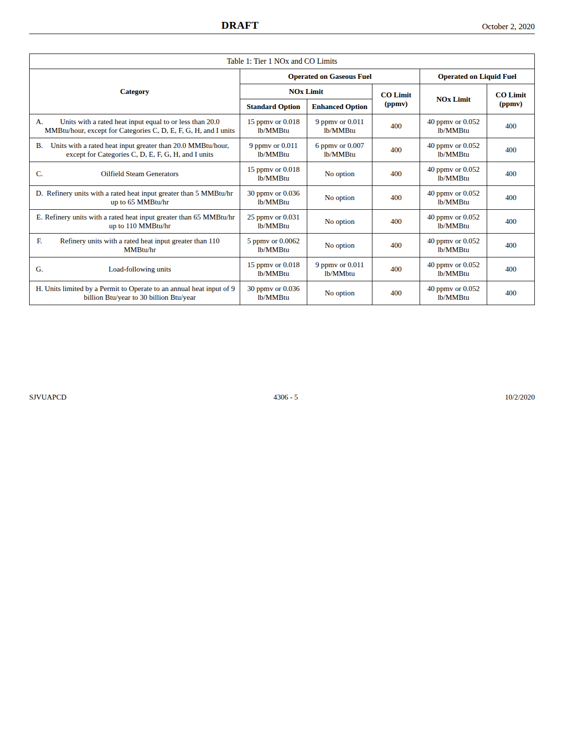DRAFT October 2, 2020
Table 1: Tier 1 NOx and CO Limits
| Category | Operated on Gaseous Fuel | Operated on Liquid Fuel |
| --- | --- | --- |
| NOx Limit | CO Limit (ppmv) | NOx Limit | CO Limit (ppmv) |
| Standard Option | Enhanced Option |
| A. Units with a rated heat input equal to or less than 20.0 MMBtu/hour, except for Categories C, D, E, F, G, H, and I units | 15 ppmv or 0.018 lb/MMBtu | 9 ppmv or 0.011 lb/MMBtu | 400 | 40 ppmv or 0.052 lb/MMBtu | 400 |
| B. Units with a rated heat input greater than 20.0 MMBtu/hour, except for Categories C, D, E, F, G, H, and I units | 9 ppmv or 0.011 lb/MMBtu | 6 ppmv or 0.007 lb/MMBtu | 400 | 40 ppmv or 0.052 lb/MMBtu | 400 |
| C. Oilfield Steam Generators | 15 ppmv or 0.018 lb/MMBtu | No option | 400 | 40 ppmv or 0.052 lb/MMBtu | 400 |
| D. Refinery units with a rated heat input greater than 5 MMBtu/hr up to 65 MMBtu/hr | 30 ppmv or 0.036 lb/MMBtu | No option | 400 | 40 ppmv or 0.052 lb/MMBtu | 400 |
| E. Refinery units with a rated heat input greater than 65 MMBtu/hr up to 110 MMBtu/hr | 25 ppmv or 0.031 lb/MMBtu | No option | 400 | 40 ppmv or 0.052 lb/MMBtu | 400 |
| F. Refinery units with a rated heat input greater than 110 MMBtu/hr | 5 ppmv or 0.0062 lb/MMBtu | No option | 400 | 40 ppmv or 0.052 lb/MMBtu | 400 |
| G. Load-following units | 15 ppmv or 0.018 lb/MMBtu | 9 ppmv or 0.011 lb/MMbtu | 400 | 40 ppmv or 0.052 lb/MMBtu | 400 |
| H. Units limited by a Permit to Operate to an annual heat input of 9 billion Btu/year to 30 billion Btu/year | 30 ppmv or 0.036 lb/MMBtu | No option | 400 | 40 ppmv or 0.052 lb/MMBtu | 400 |
SJVUAPCD 4306 - 5 10/2/2020